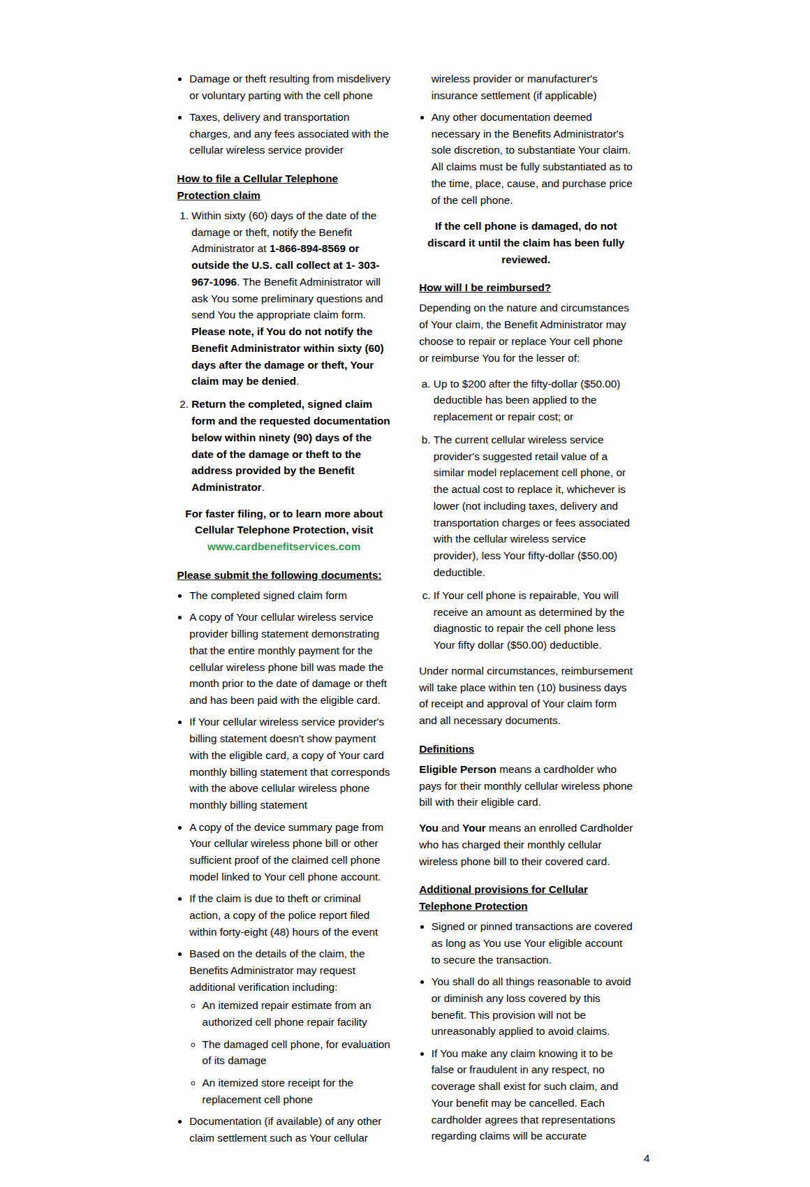Damage or theft resulting from misdelivery or voluntary parting with the cell phone
Taxes, delivery and transportation charges, and any fees associated with the cellular wireless service provider
How to file a Cellular Telephone Protection claim
Within sixty (60) days of the date of the damage or theft, notify the Benefit Administrator at 1-866-894-8569 or outside the U.S. call collect at 1- 303-967-1096. The Benefit Administrator will ask You some preliminary questions and send You the appropriate claim form. Please note, if You do not notify the Benefit Administrator within sixty (60) days after the damage or theft, Your claim may be denied.
Return the completed, signed claim form and the requested documentation below within ninety (90) days of the date of the damage or theft to the address provided by the Benefit Administrator.
For faster filing, or to learn more about Cellular Telephone Protection, visit www.cardbenefitservices.com
Please submit the following documents:
The completed signed claim form
A copy of Your cellular wireless service provider billing statement demonstrating that the entire monthly payment for the cellular wireless phone bill was made the month prior to the date of damage or theft and has been paid with the eligible card.
If Your cellular wireless service provider's billing statement doesn't show payment with the eligible card, a copy of Your card monthly billing statement that corresponds with the above cellular wireless phone monthly billing statement
A copy of the device summary page from Your cellular wireless phone bill or other sufficient proof of the claimed cell phone model linked to Your cell phone account.
If the claim is due to theft or criminal action, a copy of the police report filed within forty-eight (48) hours of the event
Based on the details of the claim, the Benefits Administrator may request additional verification including:
An itemized repair estimate from an authorized cell phone repair facility
The damaged cell phone, for evaluation of its damage
An itemized store receipt for the replacement cell phone
Documentation (if available) of any other claim settlement such as Your cellular wireless provider or manufacturer's insurance settlement (if applicable)
Any other documentation deemed necessary in the Benefits Administrator's sole discretion, to substantiate Your claim. All claims must be fully substantiated as to the time, place, cause, and purchase price of the cell phone.
If the cell phone is damaged, do not discard it until the claim has been fully reviewed.
How will I be reimbursed?
Depending on the nature and circumstances of Your claim, the Benefit Administrator may choose to repair or replace Your cell phone or reimburse You for the lesser of:
Up to $200 after the fifty-dollar ($50.00) deductible has been applied to the replacement or repair cost; or
The current cellular wireless service provider's suggested retail value of a similar model replacement cell phone, or the actual cost to replace it, whichever is lower (not including taxes, delivery and transportation charges or fees associated with the cellular wireless service provider), less Your fifty-dollar ($50.00) deductible.
If Your cell phone is repairable, You will receive an amount as determined by the diagnostic to repair the cell phone less Your fifty dollar ($50.00) deductible.
Under normal circumstances, reimbursement will take place within ten (10) business days of receipt and approval of Your claim form and all necessary documents.
Definitions
Eligible Person means a cardholder who pays for their monthly cellular wireless phone bill with their eligible card.
You and Your means an enrolled Cardholder who has charged their monthly cellular wireless phone bill to their covered card.
Additional provisions for Cellular Telephone Protection
Signed or pinned transactions are covered as long as You use Your eligible account to secure the transaction.
You shall do all things reasonable to avoid or diminish any loss covered by this benefit. This provision will not be unreasonably applied to avoid claims.
If You make any claim knowing it to be false or fraudulent in any respect, no coverage shall exist for such claim, and Your benefit may be cancelled. Each cardholder agrees that representations regarding claims will be accurate
4